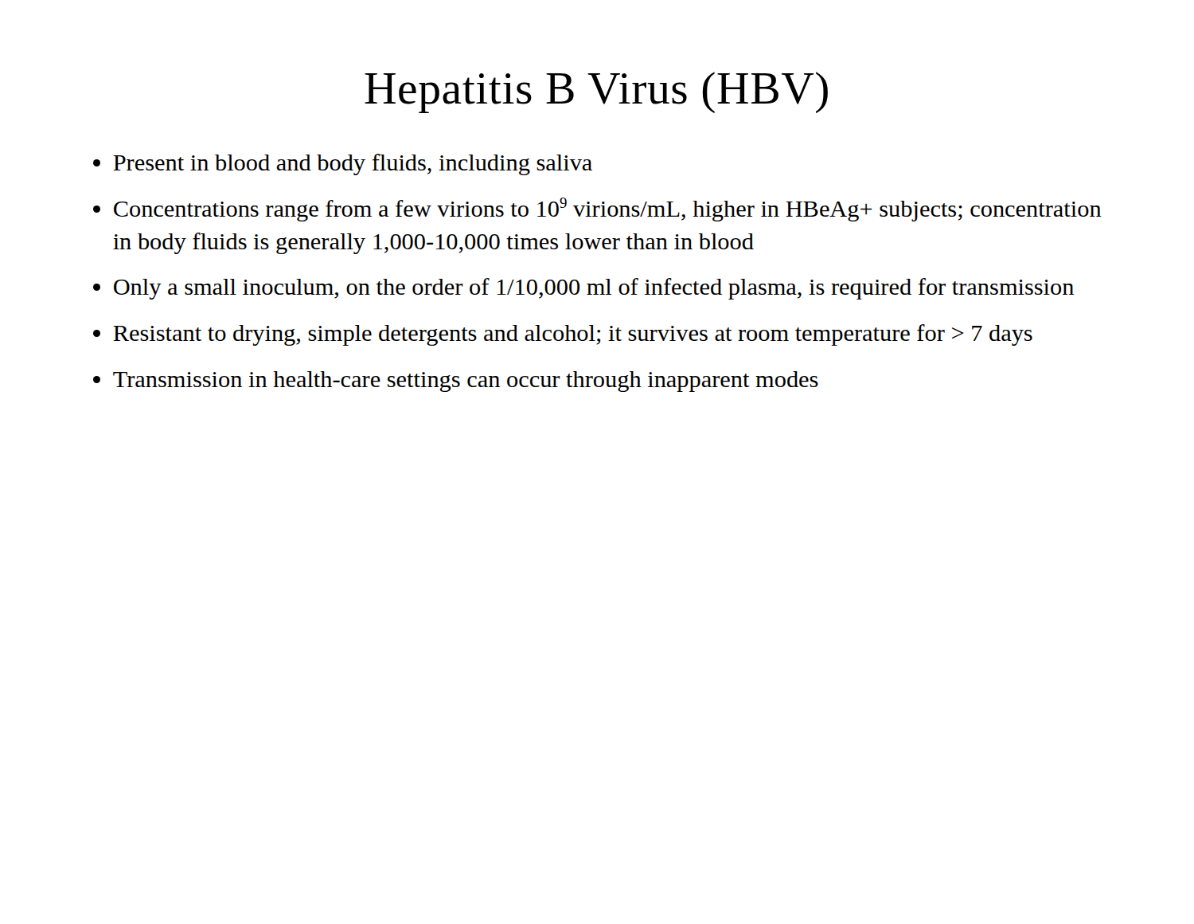Hepatitis B Virus (HBV)
Present in blood and body fluids, including saliva
Concentrations range from a few virions to 109 virions/mL, higher in HBeAg+ subjects; concentration in body fluids is generally 1,000-10,000 times lower than in blood
Only a small inoculum, on the order of 1/10,000 ml of infected plasma, is required for transmission
Resistant to drying, simple detergents and alcohol; it survives at room temperature for > 7 days
Transmission in health-care settings can occur through inapparent modes